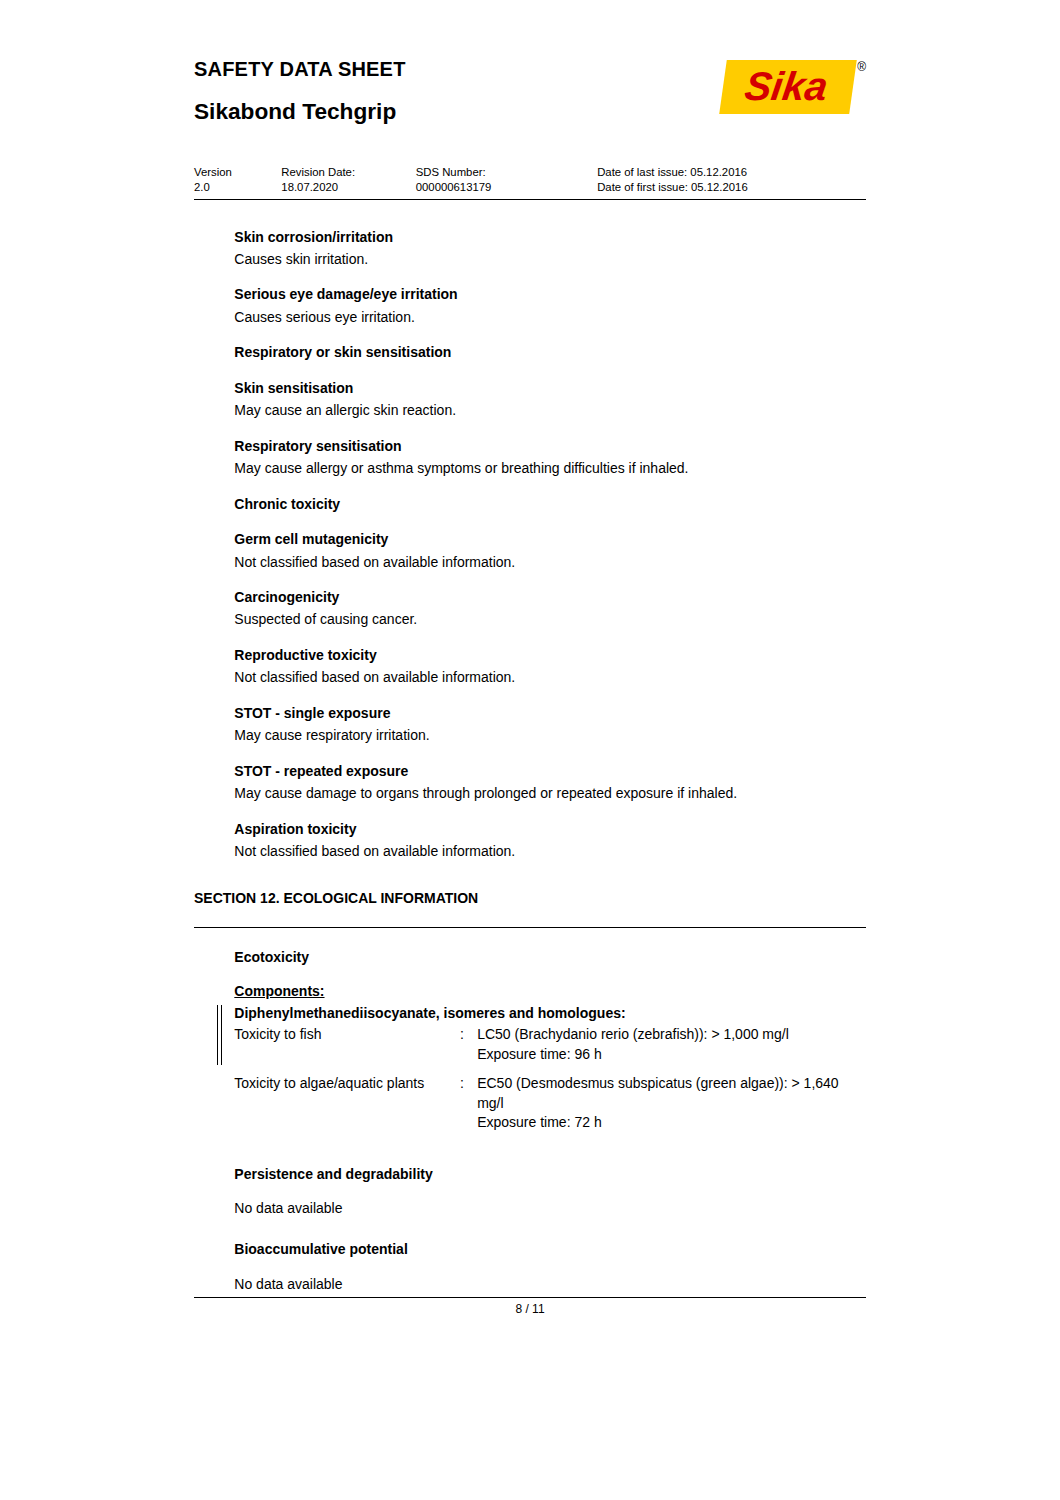SAFETY DATA SHEET
Sikabond Techgrip
Sika®
| Version | Revision Date: | SDS Number: | Date of last issue: 05.12.2016 |
| 2.0 | 18.07.2020 | 000000613179 | Date of first issue: 05.12.2016 |
Skin corrosion/irritation
Causes skin irritation.
Serious eye damage/eye irritation
Causes serious eye irritation.
Respiratory or skin sensitisation
Skin sensitisation
May cause an allergic skin reaction.
Respiratory sensitisation
May cause allergy or asthma symptoms or breathing difficulties if inhaled.
Chronic toxicity
Germ cell mutagenicity
Not classified based on available information.
Carcinogenicity
Suspected of causing cancer.
Reproductive toxicity
Not classified based on available information.
STOT - single exposure
May cause respiratory irritation.
STOT - repeated exposure
May cause damage to organs through prolonged or repeated exposure if inhaled.
Aspiration toxicity
Not classified based on available information.
SECTION 12. ECOLOGICAL INFORMATION
Ecotoxicity
Components:
Diphenylmethanediisocyanate, isomeres and homologues:
| Toxicity to fish | : | LC50 (Brachydanio rerio (zebrafish)): > 1,000 mg/l Exposure time: 96 h |
| Toxicity to algae/aquatic plants | : | EC50 (Desmodesmus subspicatus (green algae)): > 1,640 mg/l Exposure time: 72 h |
Persistence and degradability
No data available
Bioaccumulative potential
No data available
8 / 11